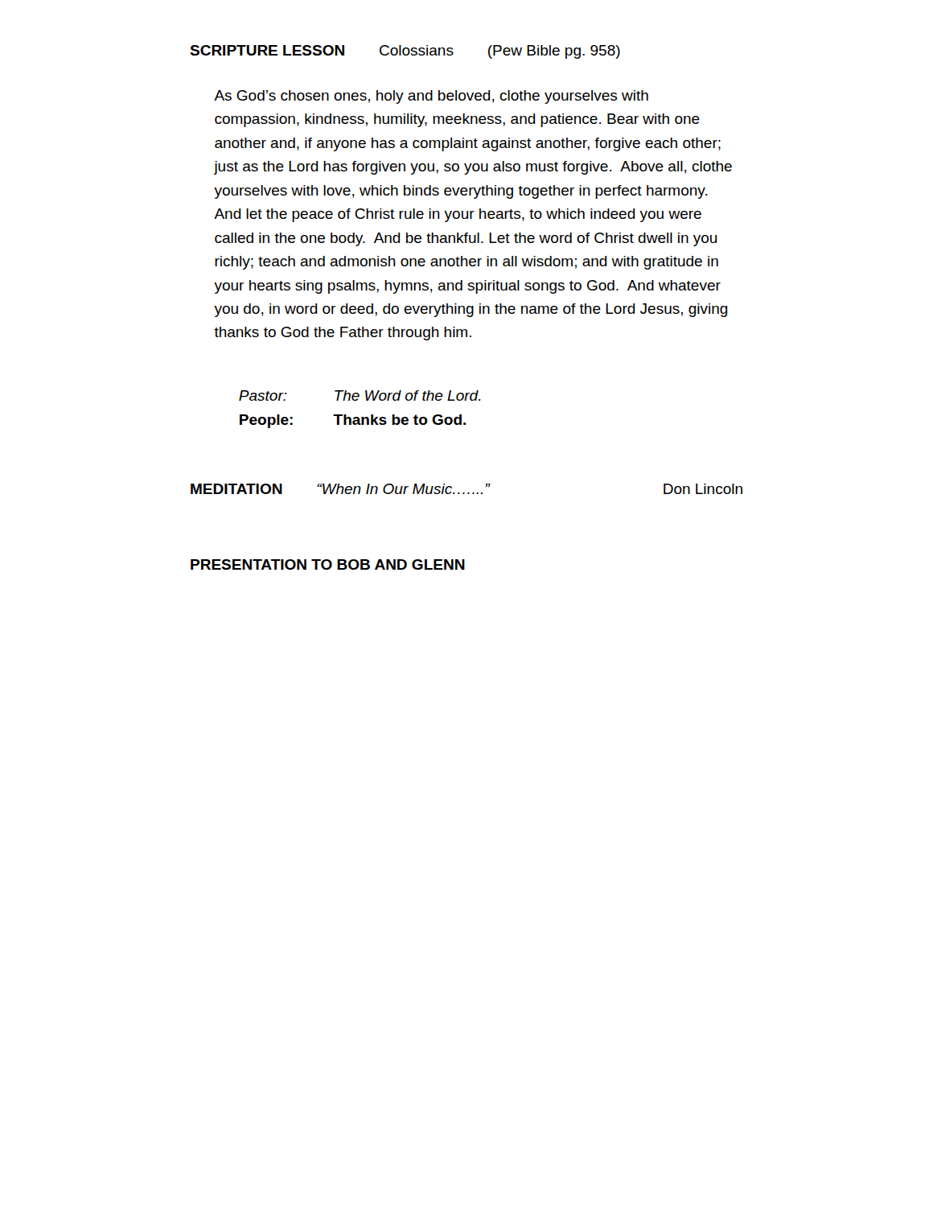SCRIPTURE LESSON Colossians (Pew Bible pg. 958)
As God’s chosen ones, holy and beloved, clothe yourselves with compassion, kindness, humility, meekness, and patience. Bear with one another and, if anyone has a complaint against another, forgive each other; just as the Lord has forgiven you, so you also must forgive. Above all, clothe yourselves with love, which binds everything together in perfect harmony. And let the peace of Christ rule in your hearts, to which indeed you were called in the one body. And be thankful. Let the word of Christ dwell in you richly; teach and admonish one another in all wisdom; and with gratitude in your hearts sing psalms, hymns, and spiritual songs to God. And whatever you do, in word or deed, do everything in the name of the Lord Jesus, giving thanks to God the Father through him.
Pastor: The Word of the Lord.
People: Thanks be to God.
MEDITATION “When In Our Music.…...” Don Lincoln
PRESENTATION TO BOB AND GLENN